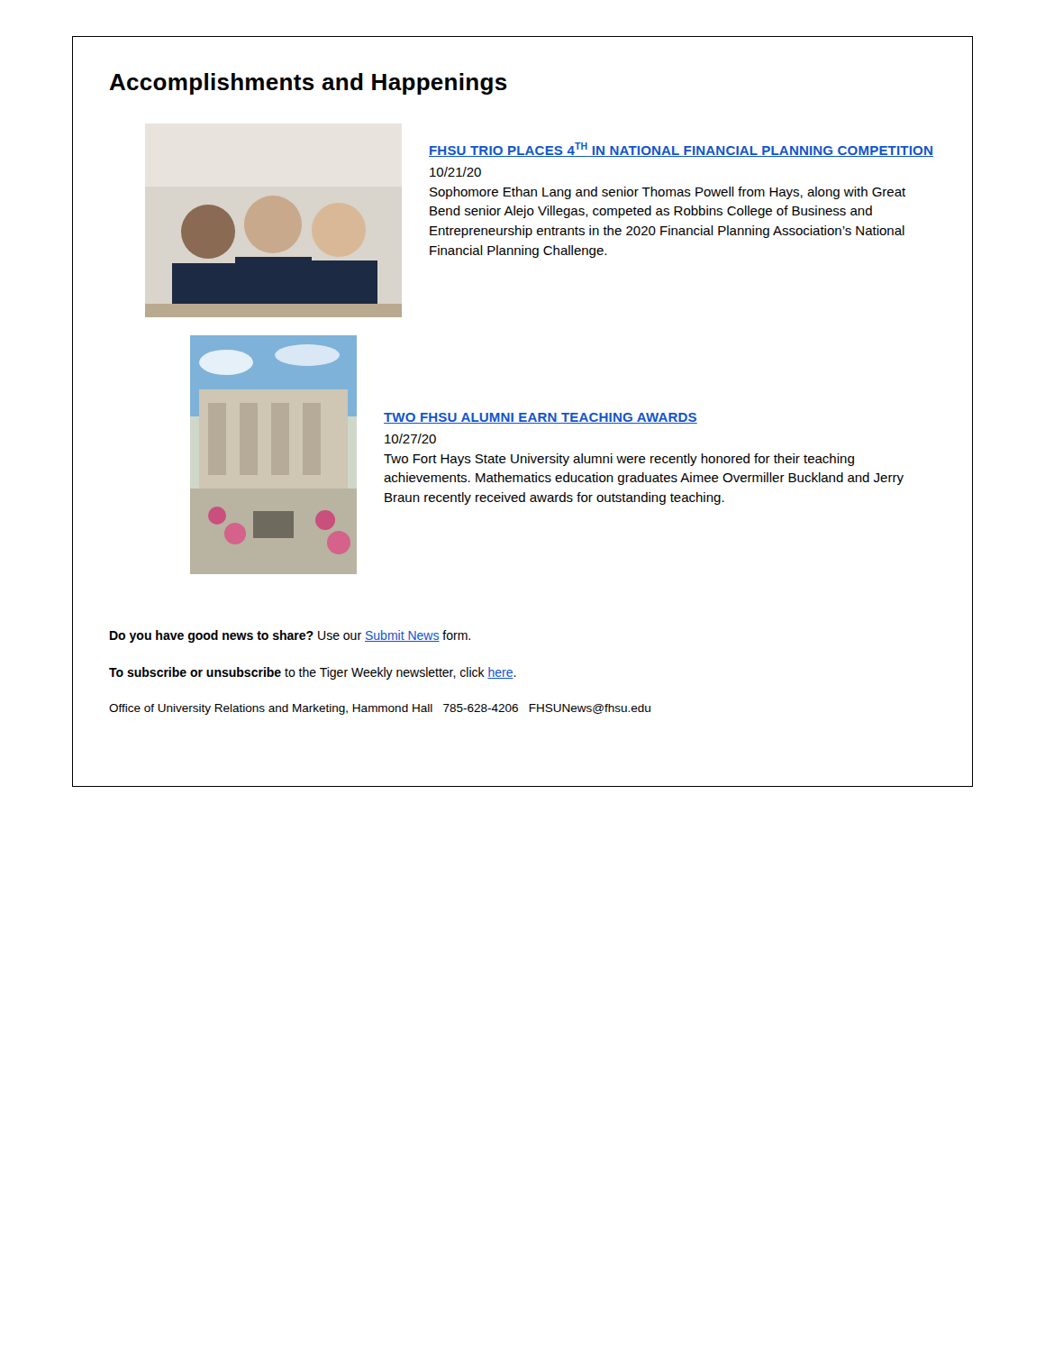Accomplishments and Happenings
FHSU TRIO PLACES 4TH IN NATIONAL FINANCIAL PLANNING COMPETITION
10/21/20
Sophomore Ethan Lang and senior Thomas Powell from Hays, along with Great Bend senior Alejo Villegas, competed as Robbins College of Business and Entrepreneurship entrants in the 2020 Financial Planning Association’s National Financial Planning Challenge.
TWO FHSU ALUMNI EARN TEACHING AWARDS
10/27/20
Two Fort Hays State University alumni were recently honored for their teaching achievements. Mathematics education graduates Aimee Overmiller Buckland and Jerry Braun recently received awards for outstanding teaching.
Do you have good news to share? Use our Submit News form.
To subscribe or unsubscribe to the Tiger Weekly newsletter, click here.
Office of University Relations and Marketing, Hammond Hall 785-628-4206 FHSUNews@fhsu.edu